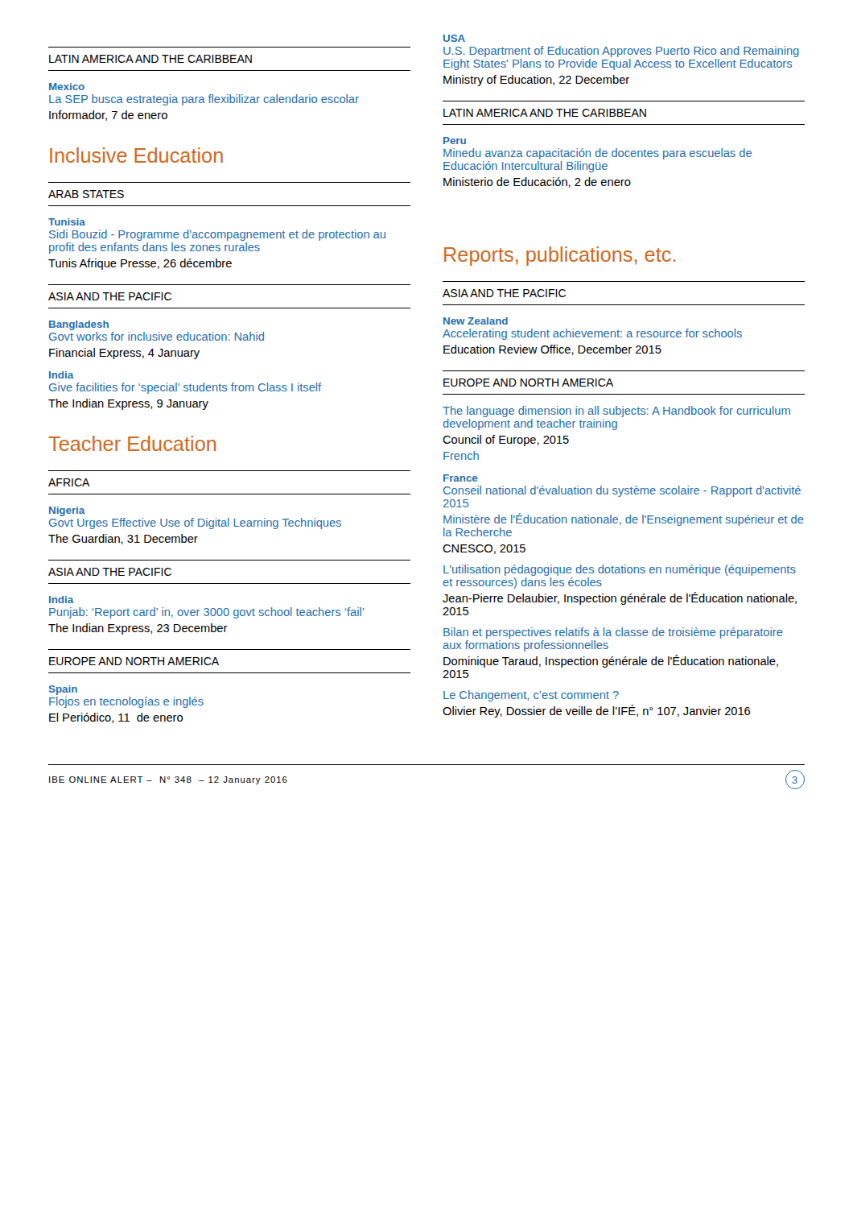LATIN AMERICA AND THE CARIBBEAN
Mexico
La SEP busca estrategia para flexibilizar calendario escolar
Informador, 7 de enero
Inclusive Education
ARAB STATES
Tunisia
Sidi Bouzid - Programme d'accompagnement et de protection au profit des enfants dans les zones rurales
Tunis Afrique Presse, 26 décembre
ASIA AND THE PACIFIC
Bangladesh
Govt works for inclusive education: Nahid
Financial Express, 4 January
India
Give facilities for ‘special’ students from Class I itself
The Indian Express, 9 January
Teacher Education
AFRICA
Nigeria
Govt Urges Effective Use of Digital Learning Techniques
The Guardian, 31 December
ASIA AND THE PACIFIC
India
Punjab: ‘Report card’ in, over 3000 govt school teachers ‘fail’
The Indian Express, 23 December
EUROPE AND NORTH AMERICA
Spain
Flojos en tecnologías e inglés
El Periódico, 11 de enero
USA
U.S. Department of Education Approves Puerto Rico and Remaining Eight States' Plans to Provide Equal Access to Excellent Educators
Ministry of Education, 22 December
LATIN AMERICA AND THE CARIBBEAN
Peru
Minedu avanza capacitación de docentes para escuelas de Educación Intercultural Bilingüe
Ministerio de Educación, 2 de enero
Reports, publications, etc.
ASIA AND THE PACIFIC
New Zealand
Accelerating student achievement: a resource for schools
Education Review Office, December 2015
EUROPE AND NORTH AMERICA
The language dimension in all subjects: A Handbook for curriculum development and teacher training
Council of Europe, 2015
French
France
Conseil national d'évaluation du système scolaire - Rapport d'activité 2015
Ministère de l'Éducation nationale, de l'Enseignement supérieur et de la Recherche
CNESCO, 2015
L'utilisation pédagogique des dotations en numérique (équipements et ressources) dans les écoles
Jean-Pierre Delaubier, Inspection générale de l'Éducation nationale, 2015
Bilan et perspectives relatifs à la classe de troisième préparatoire aux formations professionnelles
Dominique Taraud, Inspection générale de l'Éducation nationale, 2015
Le Changement, c’est comment ?
Olivier Rey, Dossier de veille de l’IFÉ, n° 107, Janvier 2016
IBE ONLINE ALERT – N° 348 – 12 January 2016 3